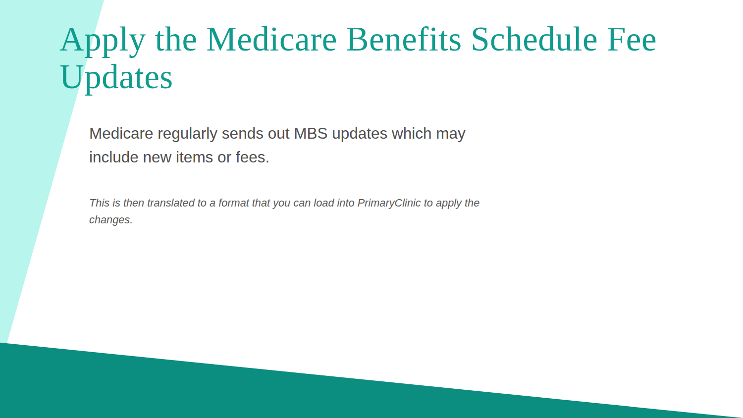Apply the Medicare Benefits Schedule Fee Updates
Medicare regularly sends out MBS updates which may include new items or fees.
This is then translated to a format that you can load into PrimaryClinic to apply the changes.